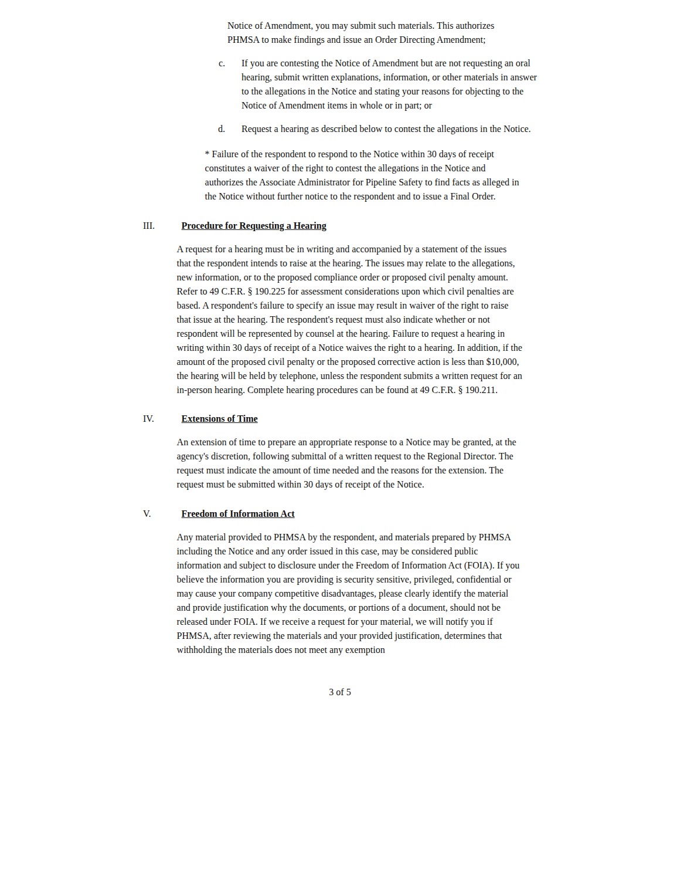Notice of Amendment, you may submit such materials. This authorizes PHMSA to make findings and issue an Order Directing Amendment;
If you are contesting the Notice of Amendment but are not requesting an oral hearing, submit written explanations, information, or other materials in answer to the allegations in the Notice and stating your reasons for objecting to the Notice of Amendment items in whole or in part; or
Request a hearing as described below to contest the allegations in the Notice.
* Failure of the respondent to respond to the Notice within 30 days of receipt constitutes a waiver of the right to contest the allegations in the Notice and authorizes the Associate Administrator for Pipeline Safety to find facts as alleged in the Notice without further notice to the respondent and to issue a Final Order.
III. Procedure for Requesting a Hearing
A request for a hearing must be in writing and accompanied by a statement of the issues that the respondent intends to raise at the hearing. The issues may relate to the allegations, new information, or to the proposed compliance order or proposed civil penalty amount. Refer to 49 C.F.R. § 190.225 for assessment considerations upon which civil penalties are based. A respondent's failure to specify an issue may result in waiver of the right to raise that issue at the hearing. The respondent's request must also indicate whether or not respondent will be represented by counsel at the hearing. Failure to request a hearing in writing within 30 days of receipt of a Notice waives the right to a hearing. In addition, if the amount of the proposed civil penalty or the proposed corrective action is less than $10,000, the hearing will be held by telephone, unless the respondent submits a written request for an in-person hearing. Complete hearing procedures can be found at 49 C.F.R. § 190.211.
IV. Extensions of Time
An extension of time to prepare an appropriate response to a Notice may be granted, at the agency's discretion, following submittal of a written request to the Regional Director. The request must indicate the amount of time needed and the reasons for the extension. The request must be submitted within 30 days of receipt of the Notice.
V. Freedom of Information Act
Any material provided to PHMSA by the respondent, and materials prepared by PHMSA including the Notice and any order issued in this case, may be considered public information and subject to disclosure under the Freedom of Information Act (FOIA). If you believe the information you are providing is security sensitive, privileged, confidential or may cause your company competitive disadvantages, please clearly identify the material and provide justification why the documents, or portions of a document, should not be released under FOIA. If we receive a request for your material, we will notify you if PHMSA, after reviewing the materials and your provided justification, determines that withholding the materials does not meet any exemption
3 of 5